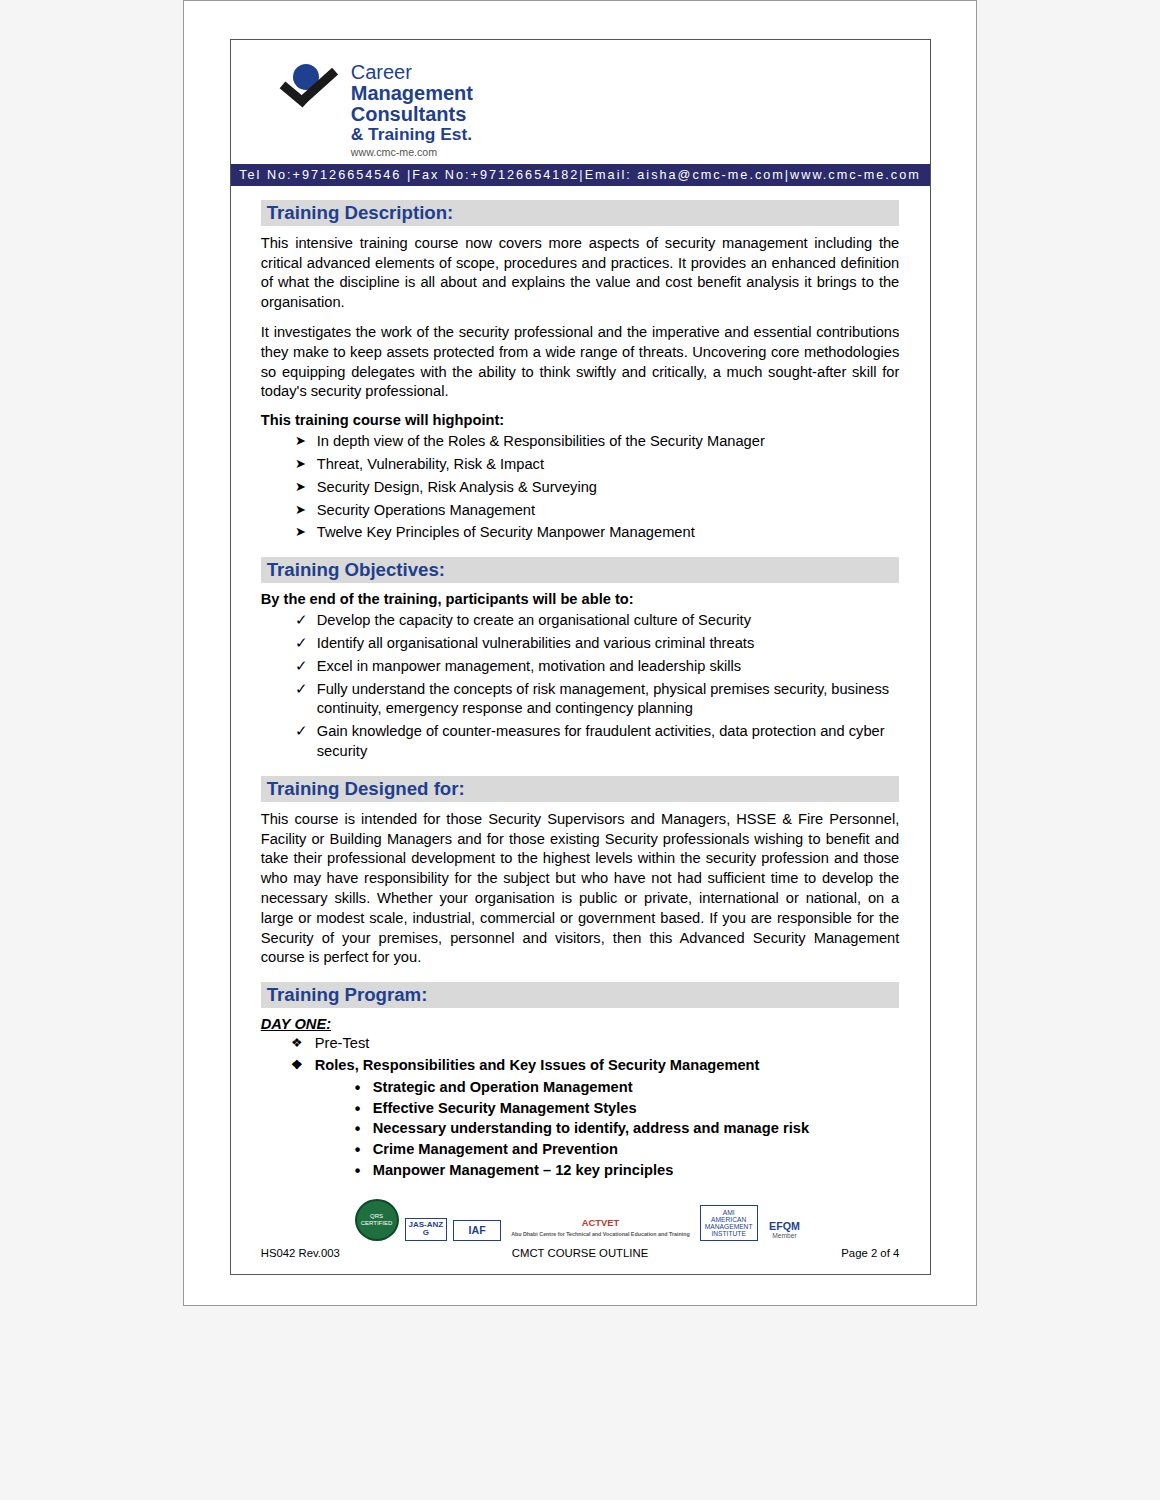Career
Management
Consultants
& Training Est.
www.cmc-me.com
Tel No:+97126654546 |Fax No:+97126654182|Email: aisha@cmc-me.com|www.cmc-me.com
Training Description:
This intensive training course now covers more aspects of security management including the critical advanced elements of scope, procedures and practices. It provides an enhanced definition of what the discipline is all about and explains the value and cost benefit analysis it brings to the organisation.
It investigates the work of the security professional and the imperative and essential contributions they make to keep assets protected from a wide range of threats. Uncovering core methodologies so equipping delegates with the ability to think swiftly and critically, a much sought-after skill for today's security professional.
This training course will highpoint:
In depth view of the Roles & Responsibilities of the Security Manager
Threat, Vulnerability, Risk & Impact
Security Design, Risk Analysis & Surveying
Security Operations Management
Twelve Key Principles of Security Manpower Management
Training Objectives:
By the end of the training, participants will be able to:
Develop the capacity to create an organisational culture of Security
Identify all organisational vulnerabilities and various criminal threats
Excel in manpower management, motivation and leadership skills
Fully understand the concepts of risk management, physical premises security, business continuity, emergency response and contingency planning
Gain knowledge of counter-measures for fraudulent activities, data protection and cyber security
Training Designed for:
This course is intended for those Security Supervisors and Managers, HSSE & Fire Personnel, Facility or Building Managers and for those existing Security professionals wishing to benefit and take their professional development to the highest levels within the security profession and those who may have responsibility for the subject but who have not had sufficient time to develop the necessary skills. Whether your organisation is public or private, international or national, on a large or modest scale, industrial, commercial or government based. If you are responsible for the Security of your premises, personnel and visitors, then this Advanced Security Management course is perfect for you.
Training Program:
DAY ONE:
Pre-Test
Roles, Responsibilities and Key Issues of Security Management
Strategic and Operation Management
Effective Security Management Styles
Necessary understanding to identify, address and manage risk
Crime Management and Prevention
Manpower Management – 12 key principles
QRS
CERTIFIED
JAS-ANZ
G
IAF
ACTVET
Abu Dhabi Centre for Technical and Vocational Education and Training
AMI
AMERICAN
MANAGEMENT
INSTITUTE
EFQMMember
HS042 Rev.003
CMCT COURSE OUTLINE
Page 2 of 4